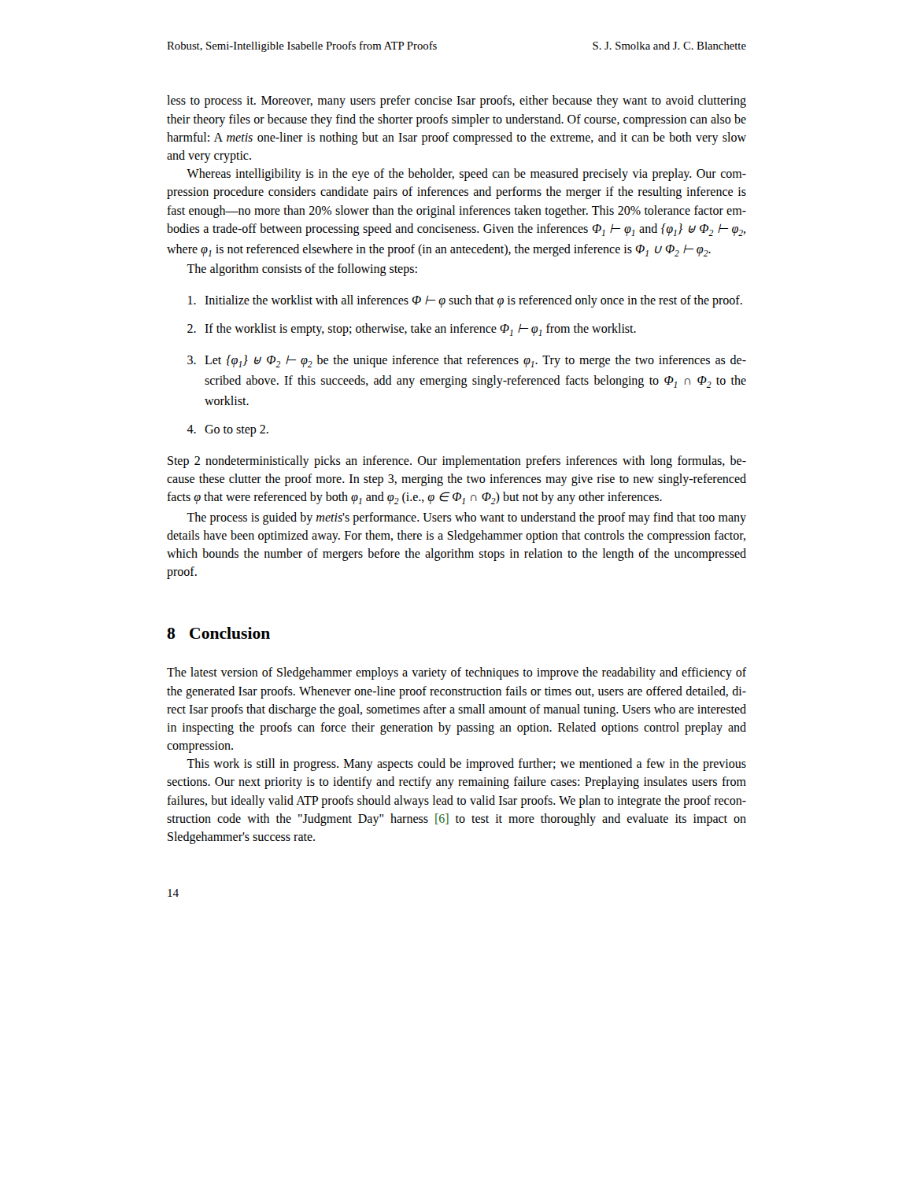Robust, Semi-Intelligible Isabelle Proofs from ATP Proofs S. J. Smolka and J. C. Blanchette
less to process it. Moreover, many users prefer concise Isar proofs, either because they want to avoid cluttering their theory files or because they find the shorter proofs simpler to understand. Of course, compression can also be harmful: A metis one-liner is nothing but an Isar proof compressed to the extreme, and it can be both very slow and very cryptic.
Whereas intelligibility is in the eye of the beholder, speed can be measured precisely via preplay. Our compression procedure considers candidate pairs of inferences and performs the merger if the resulting inference is fast enough—no more than 20% slower than the original inferences taken together. This 20% tolerance factor embodies a trade-off between processing speed and conciseness. Given the inferences Φ1 ⊢ φ1 and {φ1} ⊎ Φ2 ⊢ φ2, where φ1 is not referenced elsewhere in the proof (in an antecedent), the merged inference is Φ1 ∪ Φ2 ⊢ φ2.
The algorithm consists of the following steps:
Initialize the worklist with all inferences Φ ⊢ φ such that φ is referenced only once in the rest of the proof.
If the worklist is empty, stop; otherwise, take an inference Φ1 ⊢ φ1 from the worklist.
Let {φ1} ⊎ Φ2 ⊢ φ2 be the unique inference that references φ1. Try to merge the two inferences as described above. If this succeeds, add any emerging singly-referenced facts belonging to Φ1 ∩ Φ2 to the worklist.
Go to step 2.
Step 2 nondeterministically picks an inference. Our implementation prefers inferences with long formulas, because these clutter the proof more. In step 3, merging the two inferences may give rise to new singly-referenced facts φ that were referenced by both φ1 and φ2 (i.e., φ ∈ Φ1 ∩ Φ2) but not by any other inferences.
The process is guided by metis's performance. Users who want to understand the proof may find that too many details have been optimized away. For them, there is a Sledgehammer option that controls the compression factor, which bounds the number of mergers before the algorithm stops in relation to the length of the uncompressed proof.
8 Conclusion
The latest version of Sledgehammer employs a variety of techniques to improve the readability and efficiency of the generated Isar proofs. Whenever one-line proof reconstruction fails or times out, users are offered detailed, direct Isar proofs that discharge the goal, sometimes after a small amount of manual tuning. Users who are interested in inspecting the proofs can force their generation by passing an option. Related options control preplay and compression.
This work is still in progress. Many aspects could be improved further; we mentioned a few in the previous sections. Our next priority is to identify and rectify any remaining failure cases: Preplaying insulates users from failures, but ideally valid ATP proofs should always lead to valid Isar proofs. We plan to integrate the proof reconstruction code with the "Judgment Day" harness [6] to test it more thoroughly and evaluate its impact on Sledgehammer's success rate.
14